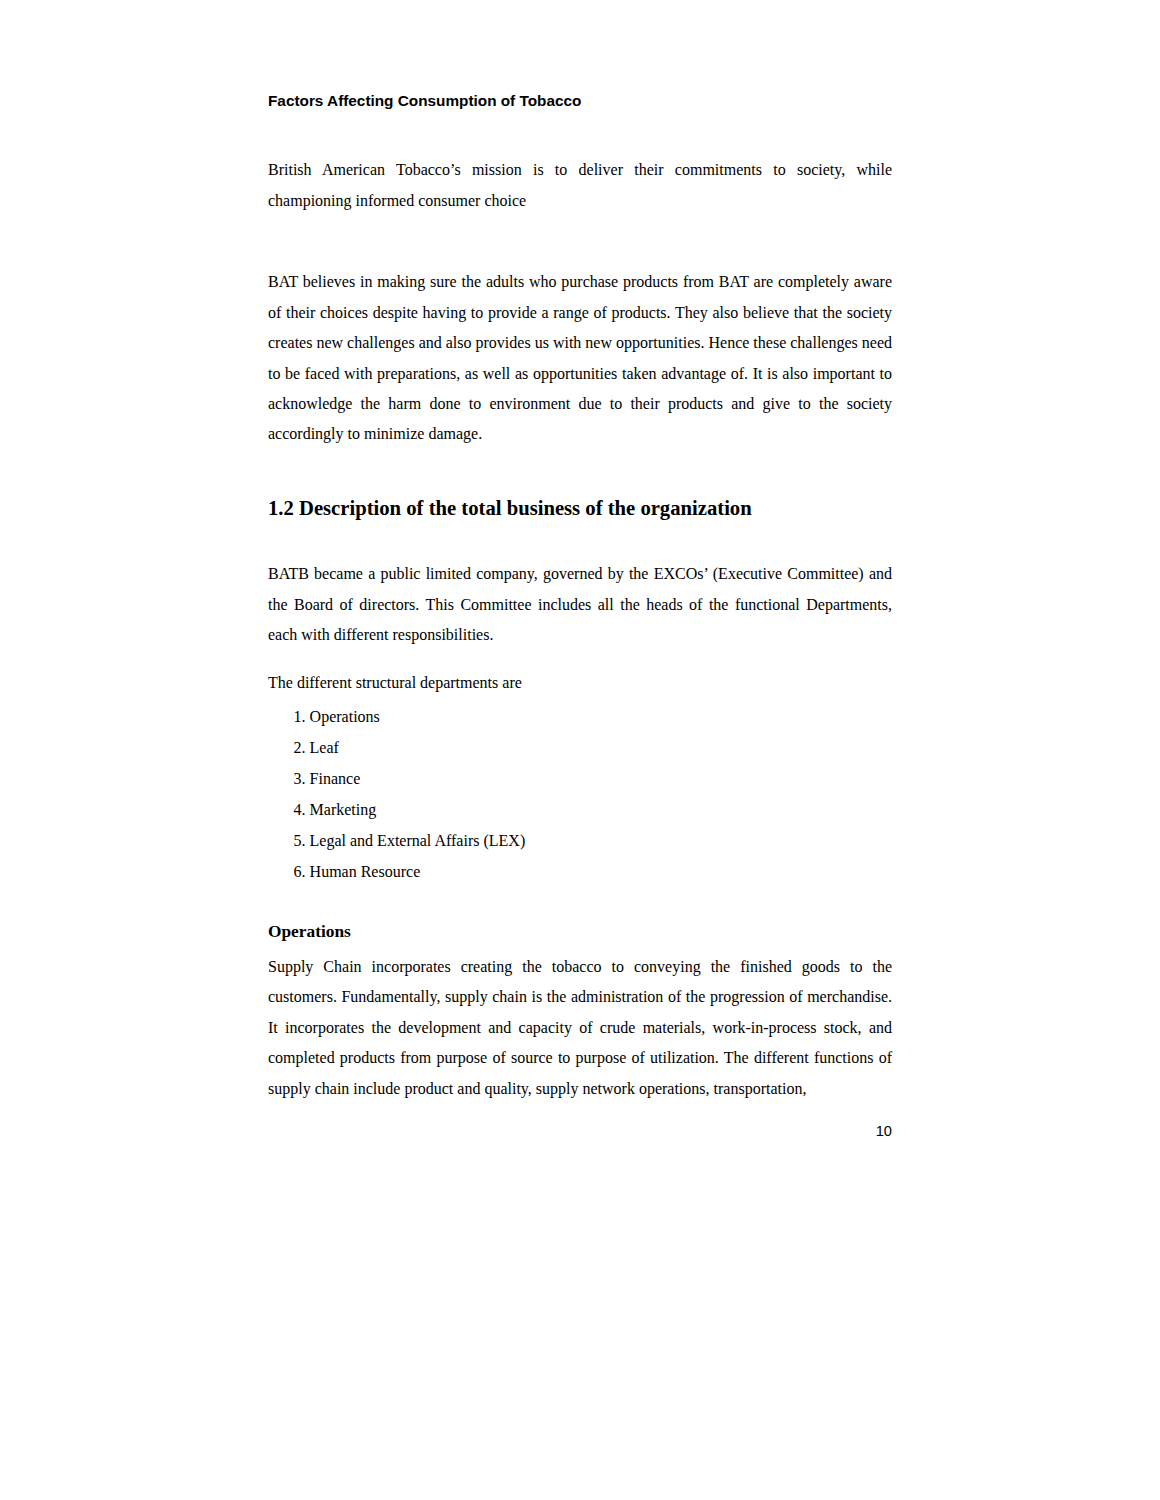Factors Affecting Consumption of Tobacco
British American Tobacco’s mission is to deliver their commitments to society, while championing informed consumer choice
BAT believes in making sure the adults who purchase products from BAT are completely aware of their choices despite having to provide a range of products. They also believe that the society creates new challenges and also provides us with new opportunities. Hence these challenges need to be faced with preparations, as well as opportunities taken advantage of. It is also important to acknowledge the harm done to environment due to their products and give to the society accordingly to minimize damage.
1.2 Description of the total business of the organization
BATB became a public limited company, governed by the EXCOs’ (Executive Committee) and the Board of directors. This Committee includes all the heads of the functional Departments, each with different responsibilities.
The different structural departments are
Operations
Leaf
Finance
Marketing
Legal and External Affairs (LEX)
Human Resource
Operations
Supply Chain incorporates creating the tobacco to conveying the finished goods to the customers. Fundamentally, supply chain is the administration of the progression of merchandise. It incorporates the development and capacity of crude materials, work-in-process stock, and completed products from purpose of source to purpose of utilization. The different functions of supply chain include product and quality, supply network operations, transportation,
10